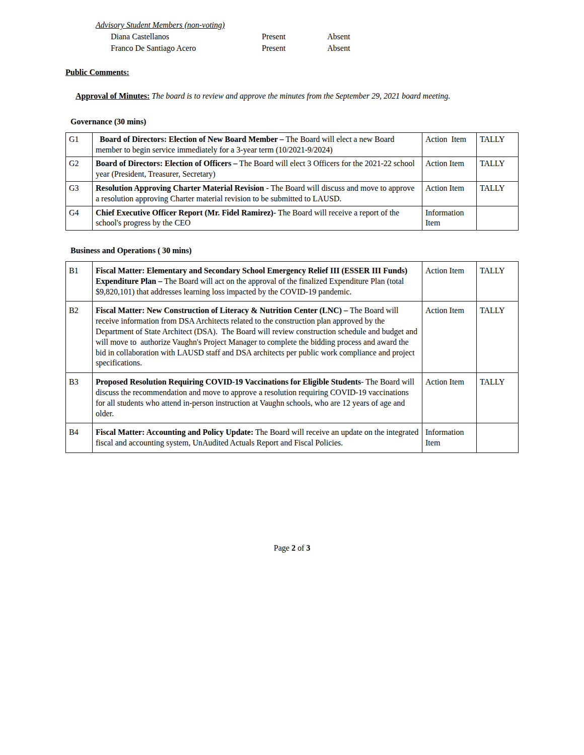Advisory Student Members (non-voting)
Diana Castellanos Present Absent
Franco De Santiago Acero Present Absent
Public Comments:
Approval of Minutes: The board is to review and approve the minutes from the September 29, 2021 board meeting.
Governance (30 mins)
| G1 | Board of Directors: Election of New Board Member – The Board will elect a new Board member to begin service immediately for a 3-year term (10/2021-9/2024) | Action Item | TALLY |
| G2 | Board of Directors: Election of Officers – The Board will elect 3 Officers for the 2021-22 school year (President, Treasurer, Secretary) | Action Item | TALLY |
| G3 | Resolution Approving Charter Material Revision - The Board will discuss and move to approve a resolution approving Charter material revision to be submitted to LAUSD. | Action Item | TALLY |
| G4 | Chief Executive Officer Report (Mr. Fidel Ramirez)- The Board will receive a report of the school's progress by the CEO | Information Item | |
Business and Operations ( 30 mins)
| B1 | Fiscal Matter: Elementary and Secondary School Emergency Relief III (ESSER III Funds) Expenditure Plan – The Board will act on the approval of the finalized Expenditure Plan (total $9,820,101) that addresses learning loss impacted by the COVID-19 pandemic. | Action Item | TALLY |
| B2 | Fiscal Matter: New Construction of Literacy & Nutrition Center (LNC) – The Board will receive information from DSA Architects related to the construction plan approved by the Department of State Architect (DSA). The Board will review construction schedule and budget and will move to authorize Vaughn's Project Manager to complete the bidding process and award the bid in collaboration with LAUSD staff and DSA architects per public work compliance and project specifications. | Action Item | TALLY |
| B3 | Proposed Resolution Requiring COVID-19 Vaccinations for Eligible Students - The Board will discuss the recommendation and move to approve a resolution requiring COVID-19 vaccinations for all students who attend in-person instruction at Vaughn schools, who are 12 years of age and older. | Action Item | TALLY |
| B4 | Fiscal Matter: Accounting and Policy Update: The Board will receive an update on the integrated fiscal and accounting system, UnAudited Actuals Report and Fiscal Policies. | Information Item | |
Page 2 of 3